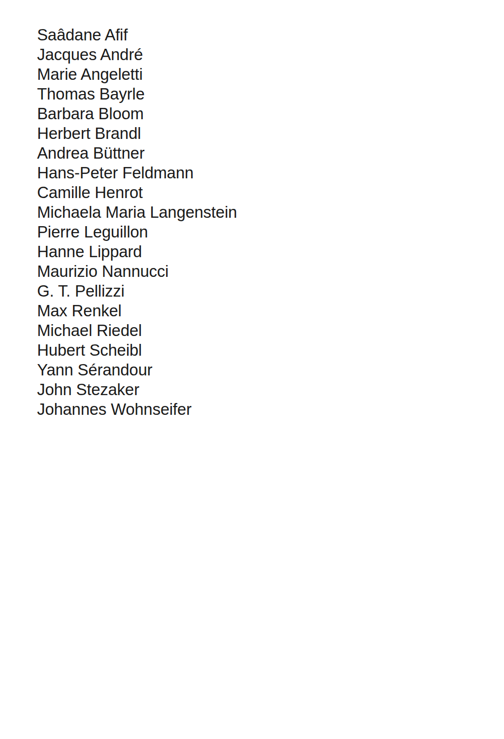Saâdane Afif
Jacques André
Marie Angeletti
Thomas Bayrle
Barbara Bloom
Herbert Brandl
Andrea Büttner
Hans-Peter Feldmann
Camille Henrot
Michaela Maria Langenstein
Pierre Leguillon
Hanne Lippard
Maurizio Nannucci
G. T. Pellizzi
Max Renkel
Michael Riedel
Hubert Scheibl
Yann Sérandour
John Stezaker
Johannes Wohnseifer